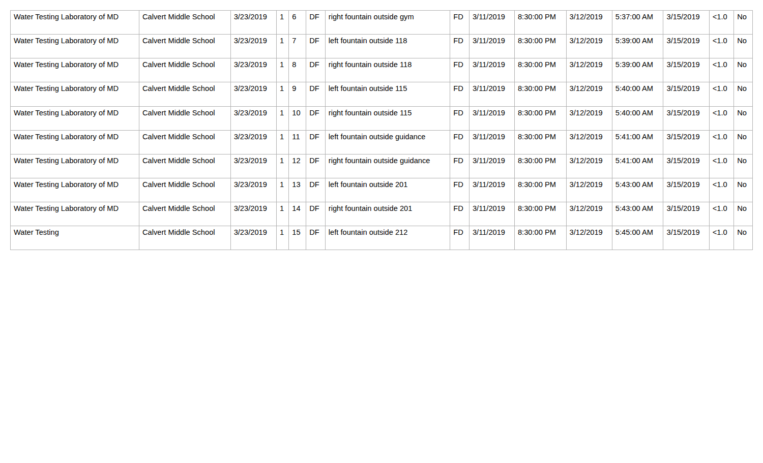| Water Testing Laboratory of MD | Calvert Middle School | 3/23/2019 | 1 | 6 | DF | right fountain outside gym | FD | 3/11/2019 | 8:30:00 PM | 3/12/2019 | 5:37:00 AM | 3/15/2019 | <1.0 | No |
| Water Testing Laboratory of MD | Calvert Middle School | 3/23/2019 | 1 | 7 | DF | left fountain outside 118 | FD | 3/11/2019 | 8:30:00 PM | 3/12/2019 | 5:39:00 AM | 3/15/2019 | <1.0 | No |
| Water Testing Laboratory of MD | Calvert Middle School | 3/23/2019 | 1 | 8 | DF | right fountain outside 118 | FD | 3/11/2019 | 8:30:00 PM | 3/12/2019 | 5:39:00 AM | 3/15/2019 | <1.0 | No |
| Water Testing Laboratory of MD | Calvert Middle School | 3/23/2019 | 1 | 9 | DF | left fountain outside 115 | FD | 3/11/2019 | 8:30:00 PM | 3/12/2019 | 5:40:00 AM | 3/15/2019 | <1.0 | No |
| Water Testing Laboratory of MD | Calvert Middle School | 3/23/2019 | 1 | 10 | DF | right fountain outside 115 | FD | 3/11/2019 | 8:30:00 PM | 3/12/2019 | 5:40:00 AM | 3/15/2019 | <1.0 | No |
| Water Testing Laboratory of MD | Calvert Middle School | 3/23/2019 | 1 | 11 | DF | left fountain outside guidance | FD | 3/11/2019 | 8:30:00 PM | 3/12/2019 | 5:41:00 AM | 3/15/2019 | <1.0 | No |
| Water Testing Laboratory of MD | Calvert Middle School | 3/23/2019 | 1 | 12 | DF | right fountain outside guidance | FD | 3/11/2019 | 8:30:00 PM | 3/12/2019 | 5:41:00 AM | 3/15/2019 | <1.0 | No |
| Water Testing Laboratory of MD | Calvert Middle School | 3/23/2019 | 1 | 13 | DF | left fountain outside 201 | FD | 3/11/2019 | 8:30:00 PM | 3/12/2019 | 5:43:00 AM | 3/15/2019 | <1.0 | No |
| Water Testing Laboratory of MD | Calvert Middle School | 3/23/2019 | 1 | 14 | DF | right fountain outside 201 | FD | 3/11/2019 | 8:30:00 PM | 3/12/2019 | 5:43:00 AM | 3/15/2019 | <1.0 | No |
| Water Testing | Calvert Middle School | 3/23/2019 | 1 | 15 | DF | left fountain outside 212 | FD | 3/11/2019 | 8:30:00 PM | 3/12/2019 | 5:45:00 AM | 3/15/2019 | <1.0 | No |